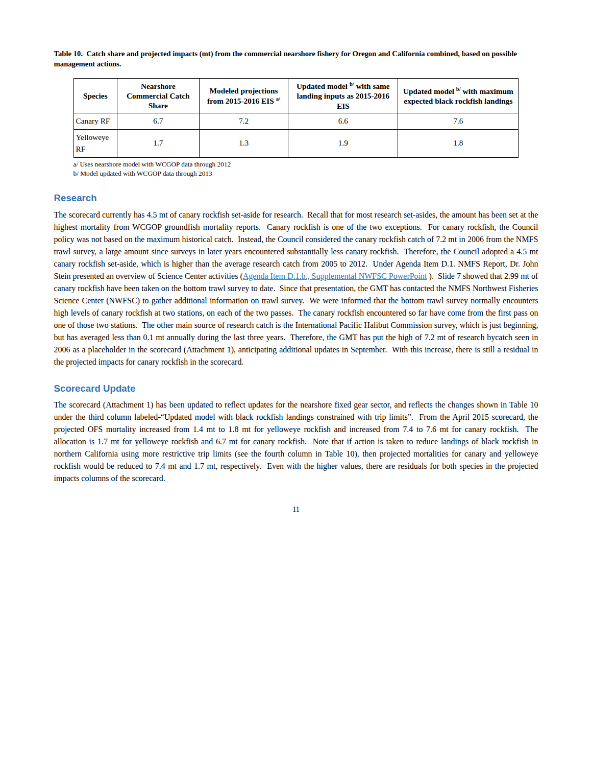Table 10. Catch share and projected impacts (mt) from the commercial nearshore fishery for Oregon and California combined, based on possible management actions.
| Species | Nearshore Commercial Catch Share | Modeled projections from 2015-2016 EIS a/ | Updated model b/ with same landing inputs as 2015-2016 EIS | Updated model b/ with maximum expected black rockfish landings |
| --- | --- | --- | --- | --- |
| Canary RF | 6.7 | 7.2 | 6.6 | 7.6 |
| Yelloweye RF | 1.7 | 1.3 | 1.9 | 1.8 |
a/ Uses nearshore model with WCGOP data through 2012
b/ Model updated with WCGOP data through 2013
Research
The scorecard currently has 4.5 mt of canary rockfish set-aside for research. Recall that for most research set-asides, the amount has been set at the highest mortality from WCGOP groundfish mortality reports. Canary rockfish is one of the two exceptions. For canary rockfish, the Council policy was not based on the maximum historical catch. Instead, the Council considered the canary rockfish catch of 7.2 mt in 2006 from the NMFS trawl survey, a large amount since surveys in later years encountered substantially less canary rockfish. Therefore, the Council adopted a 4.5 mt canary rockfish set-aside, which is higher than the average research catch from 2005 to 2012. Under Agenda Item D.1. NMFS Report, Dr. John Stein presented an overview of Science Center activities (Agenda Item D.1.b., Supplemental NWFSC PowerPoint ). Slide 7 showed that 2.99 mt of canary rockfish have been taken on the bottom trawl survey to date. Since that presentation, the GMT has contacted the NMFS Northwest Fisheries Science Center (NWFSC) to gather additional information on trawl survey. We were informed that the bottom trawl survey normally encounters high levels of canary rockfish at two stations, on each of the two passes. The canary rockfish encountered so far have come from the first pass on one of those two stations. The other main source of research catch is the International Pacific Halibut Commission survey, which is just beginning, but has averaged less than 0.1 mt annually during the last three years. Therefore, the GMT has put the high of 7.2 mt of research bycatch seen in 2006 as a placeholder in the scorecard (Attachment 1), anticipating additional updates in September. With this increase, there is still a residual in the projected impacts for canary rockfish in the scorecard.
Scorecard Update
The scorecard (Attachment 1) has been updated to reflect updates for the nearshore fixed gear sector, and reflects the changes shown in Table 10 under the third column labeled-“Updated model with black rockfish landings constrained with trip limits”. From the April 2015 scorecard, the projected OFS mortality increased from 1.4 mt to 1.8 mt for yelloweye rockfish and increased from 7.4 to 7.6 mt for canary rockfish. The allocation is 1.7 mt for yelloweye rockfish and 6.7 mt for canary rockfish. Note that if action is taken to reduce landings of black rockfish in northern California using more restrictive trip limits (see the fourth column in Table 10), then projected mortalities for canary and yelloweye rockfish would be reduced to 7.4 mt and 1.7 mt, respectively. Even with the higher values, there are residuals for both species in the projected impacts columns of the scorecard.
11